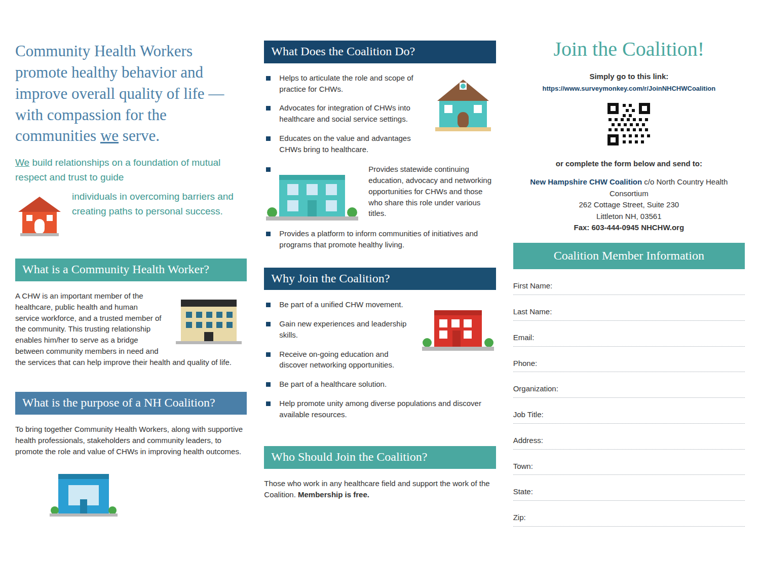Community Health Workers promote healthy behavior and improve overall quality of life — with compassion for the communities we serve.
We build relationships on a foundation of mutual respect and trust to guide
individuals in overcoming barriers and creating paths to personal success.
What is a Community Health Worker?
A CHW is an important member of the healthcare, public health and human service workforce, and a trusted member of the community. This trusting relationship enables him/her to serve as a bridge between community members in need and the services that can help improve their health and quality of life.
What is the purpose of a NH Coalition?
To bring together Community Health Workers, along with supportive health professionals, stakeholders and community leaders, to promote the role and value of CHWs in improving health outcomes.
What Does the Coalition Do?
Helps to articulate the role and scope of practice for CHWs.
Advocates for integration of CHWs into healthcare and social service settings.
Educates on the value and advantages CHWs bring to healthcare.
Provides statewide continuing education, advocacy and networking opportunities for CHWs and those who share this role under various titles.
Provides a platform to inform communities of initiatives and programs that promote healthy living.
Why Join the Coalition?
Be part of a unified CHW movement.
Gain new experiences and leadership skills.
Receive on-going education and discover networking opportunities.
Be part of a healthcare solution.
Help promote unity among diverse populations and discover available resources.
Who Should Join the Coalition?
Those who work in any healthcare field and support the work of the Coalition. Membership is free.
Join the Coalition!
Simply go to this link:
https://www.surveymonkey.com/r/JoinNHCHWCoalition
or complete the form below and send to:
New Hampshire CHW Coalition c/o North Country Health Consortium
262 Cottage Street, Suite 230
Littleton NH, 03561
Fax: 603-444-0945 NHCHW.org
Coalition Member Information
First Name:
Last Name:
Email:
Phone:
Organization:
Job Title:
Address:
Town:
State:
Zip: